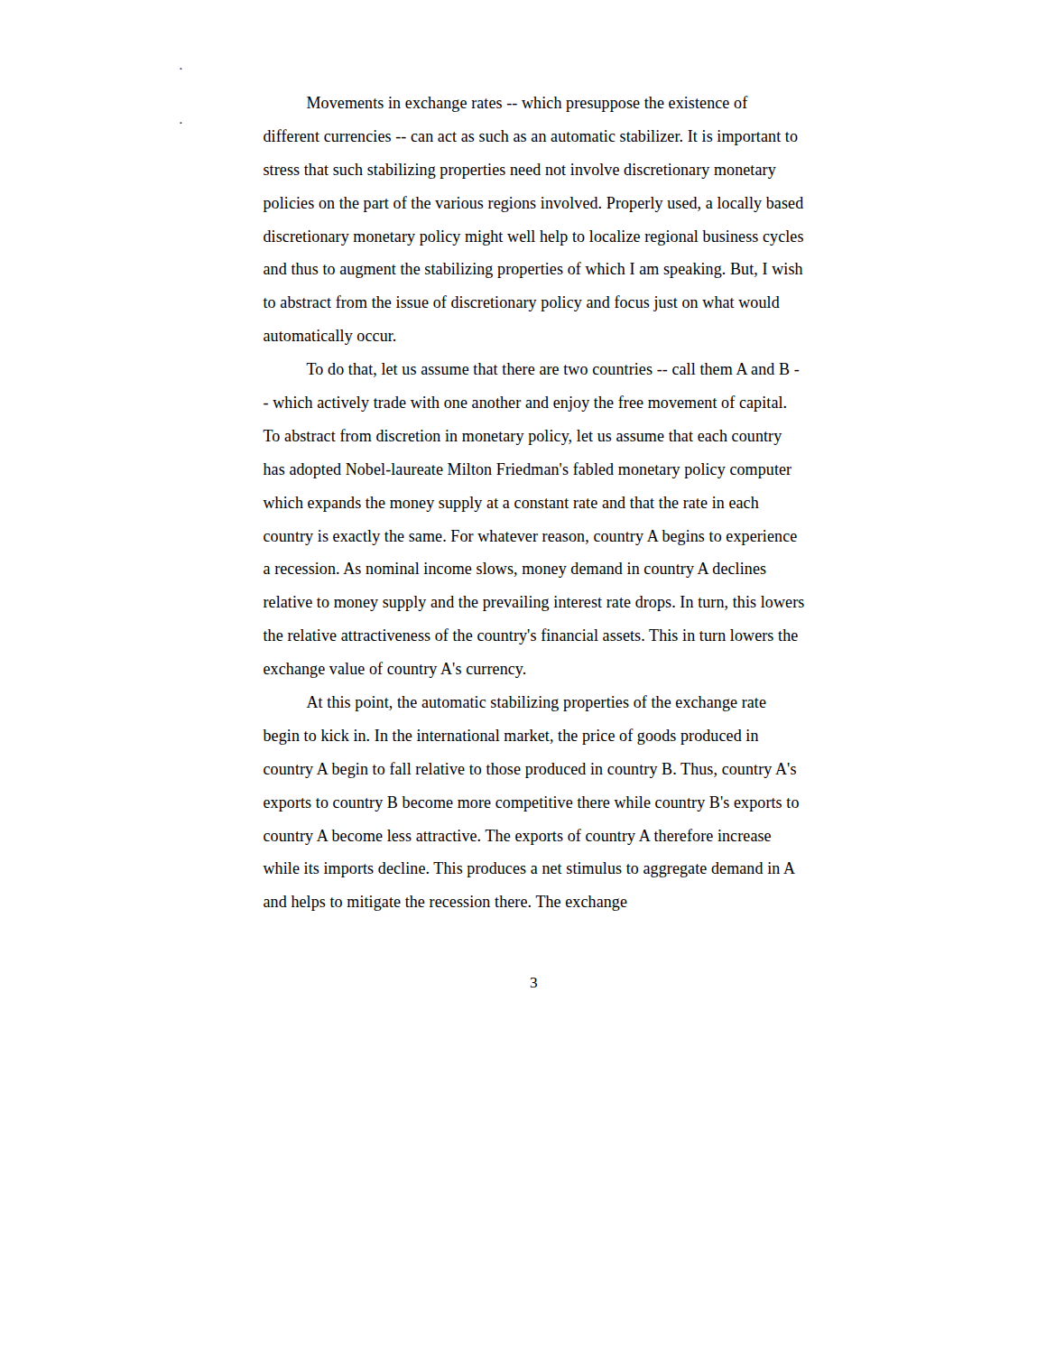.
.
Movements in exchange rates -- which presuppose the existence of different currencies -- can act as such as an automatic stabilizer. It is important to stress that such stabilizing properties need not involve discretionary monetary policies on the part of the various regions involved. Properly used, a locally based discretionary monetary policy might well help to localize regional business cycles and thus to augment the stabilizing properties of which I am speaking. But, I wish to abstract from the issue of discretionary policy and focus just on what would automatically occur.
To do that, let us assume that there are two countries -- call them A and B -- which actively trade with one another and enjoy the free movement of capital. To abstract from discretion in monetary policy, let us assume that each country has adopted Nobel-laureate Milton Friedman's fabled monetary policy computer which expands the money supply at a constant rate and that the rate in each country is exactly the same. For whatever reason, country A begins to experience a recession. As nominal income slows, money demand in country A declines relative to money supply and the prevailing interest rate drops. In turn, this lowers the relative attractiveness of the country's financial assets. This in turn lowers the exchange value of country A's currency.
At this point, the automatic stabilizing properties of the exchange rate begin to kick in. In the international market, the price of goods produced in country A begin to fall relative to those produced in country B. Thus, country A's exports to country B become more competitive there while country B's exports to country A become less attractive. The exports of country A therefore increase while its imports decline. This produces a net stimulus to aggregate demand in A and helps to mitigate the recession there. The exchange
3